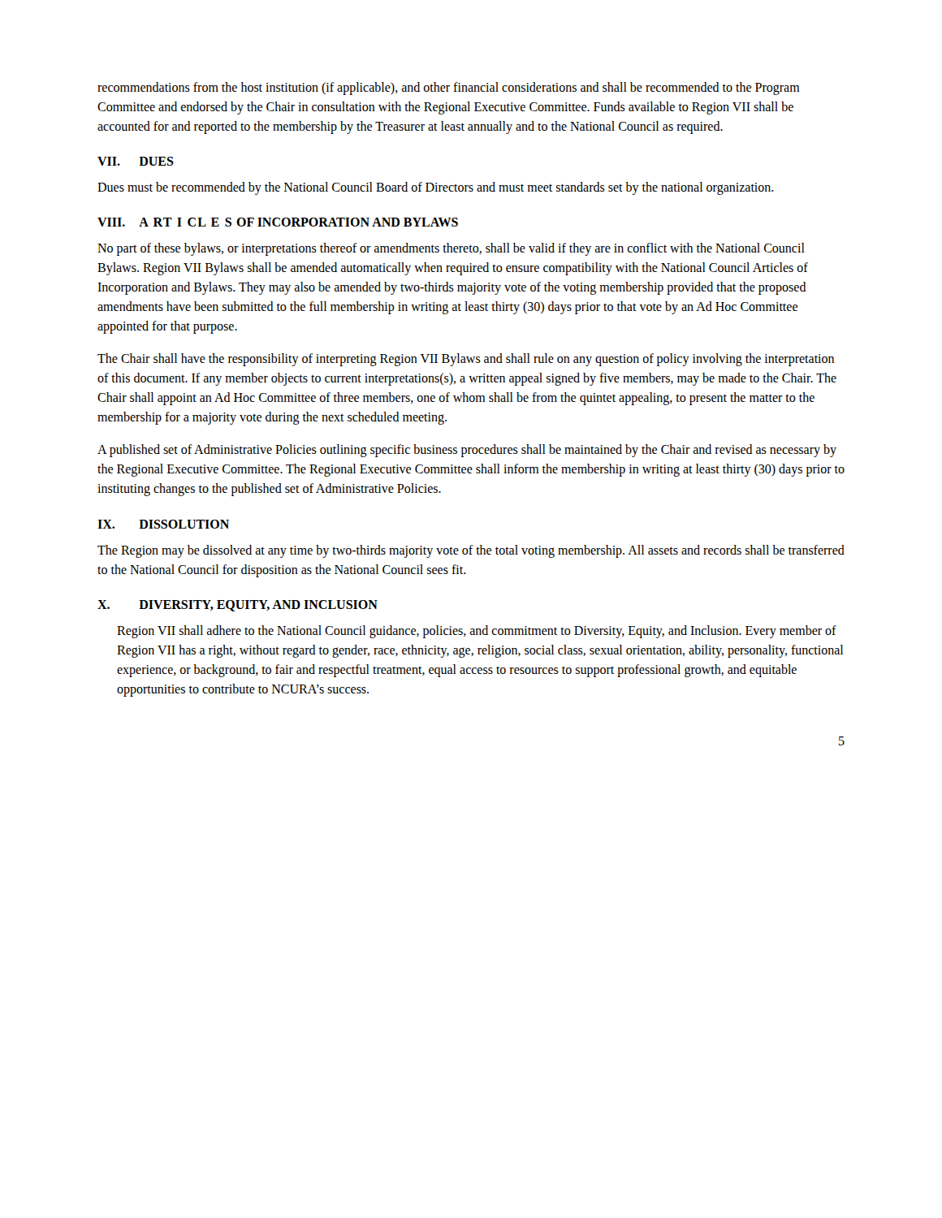recommendations from the host institution (if applicable), and other financial considerations and shall be recommended to the Program Committee and endorsed by the Chair in consultation with the Regional Executive Committee. Funds available to Region VII shall be accounted for and reported to the membership by the Treasurer at least annually and to the National Council as required.
VII. DUES
Dues must be recommended by the National Council Board of Directors and must meet standards set by the national organization.
VIII. A RT I CL E S OF INCORPORATION AND BYLAWS
No part of these bylaws, or interpretations thereof or amendments thereto, shall be valid if they are in conflict with the National Council Bylaws. Region VII Bylaws shall be amended automatically when required to ensure compatibility with the National Council Articles of Incorporation and Bylaws. They may also be amended by two-thirds majority vote of the voting membership provided that the proposed amendments have been submitted to the full membership in writing at least thirty (30) days prior to that vote by an Ad Hoc Committee appointed for that purpose.
The Chair shall have the responsibility of interpreting Region VII Bylaws and shall rule on any question of policy involving the interpretation of this document. If any member objects to current interpretations(s), a written appeal signed by five members, may be made to the Chair. The Chair shall appoint an Ad Hoc Committee of three members, one of whom shall be from the quintet appealing, to present the matter to the membership for a majority vote during the next scheduled meeting.
A published set of Administrative Policies outlining specific business procedures shall be maintained by the Chair and revised as necessary by the Regional Executive Committee. The Regional Executive Committee shall inform the membership in writing at least thirty (30) days prior to instituting changes to the published set of Administrative Policies.
IX. DISSOLUTION
The Region may be dissolved at any time by two-thirds majority vote of the total voting membership. All assets and records shall be transferred to the National Council for disposition as the National Council sees fit.
X. DIVERSITY, EQUITY, AND INCLUSION
Region VII shall adhere to the National Council guidance, policies, and commitment to Diversity, Equity, and Inclusion. Every member of Region VII has a right, without regard to gender, race, ethnicity, age, religion, social class, sexual orientation, ability, personality, functional experience, or background, to fair and respectful treatment, equal access to resources to support professional growth, and equitable opportunities to contribute to NCURA’s success.
5